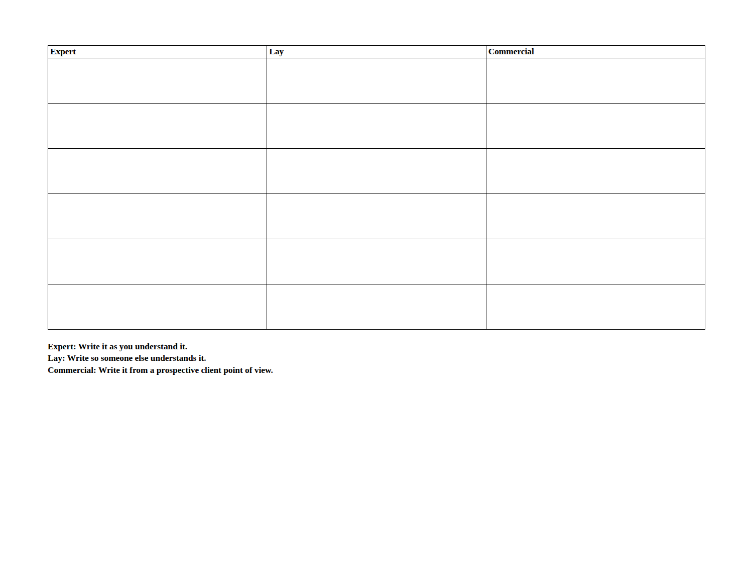| Expert | Lay | Commercial |
| --- | --- | --- |
Expert: Write it as you understand it.
Lay: Write so someone else understands it.
Commercial: Write it from a prospective client point of view.